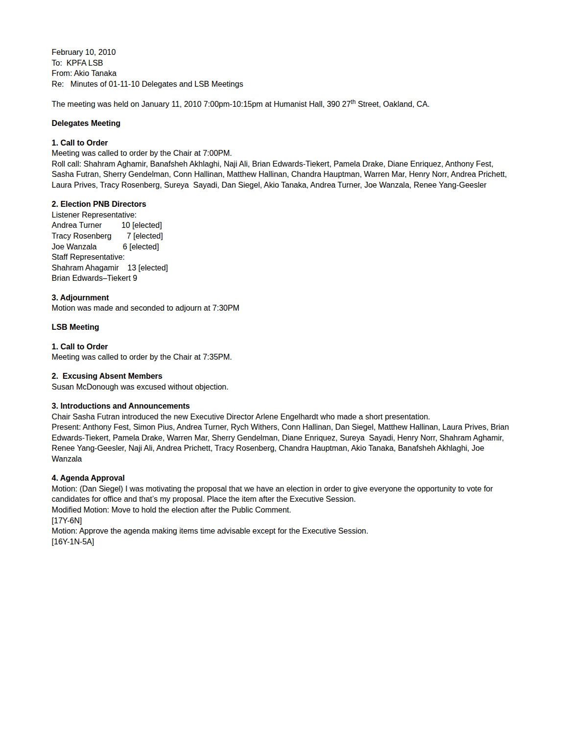February 10, 2010
To: KPFA LSB
From: Akio Tanaka
Re: Minutes of 01-11-10 Delegates and LSB Meetings
The meeting was held on January 11, 2010 7:00pm-10:15pm at Humanist Hall, 390 27th Street, Oakland, CA.
Delegates Meeting
1. Call to Order
Meeting was called to order by the Chair at 7:00PM.
Roll call: Shahram Aghamir, Banafsheh Akhlaghi, Naji Ali, Brian Edwards-Tiekert, Pamela Drake, Diane Enriquez, Anthony Fest, Sasha Futran, Sherry Gendelman, Conn Hallinan, Matthew Hallinan, Chandra Hauptman, Warren Mar, Henry Norr, Andrea Prichett, Laura Prives, Tracy Rosenberg, Sureya Sayadi, Dan Siegel, Akio Tanaka, Andrea Turner, Joe Wanzala, Renee Yang-Geesler
2. Election PNB Directors
Listener Representative:
Andrea Turner 10 [elected]
Tracy Rosenberg 7 [elected]
Joe Wanzala 6 [elected]
Staff Representative:
Shahram Ahagamir 13 [elected]
Brian Edwards–Tiekert 9
3. Adjournment
Motion was made and seconded to adjourn at 7:30PM
LSB Meeting
1. Call to Order
Meeting was called to order by the Chair at 7:35PM.
2. Excusing Absent Members
Susan McDonough was excused without objection.
3. Introductions and Announcements
Chair Sasha Futran introduced the new Executive Director Arlene Engelhardt who made a short presentation.
Present: Anthony Fest, Simon Pius, Andrea Turner, Rych Withers, Conn Hallinan, Dan Siegel, Matthew Hallinan, Laura Prives, Brian Edwards-Tiekert, Pamela Drake, Warren Mar, Sherry Gendelman, Diane Enriquez, Sureya Sayadi, Henry Norr, Shahram Aghamir, Renee Yang-Geesler, Naji Ali, Andrea Prichett, Tracy Rosenberg, Chandra Hauptman, Akio Tanaka, Banafsheh Akhlaghi, Joe Wanzala
4. Agenda Approval
Motion: (Dan Siegel) I was motivating the proposal that we have an election in order to give everyone the opportunity to vote for candidates for office and that’s my proposal. Place the item after the Executive Session.
Modified Motion: Move to hold the election after the Public Comment.
[17Y-6N]
Motion: Approve the agenda making items time advisable except for the Executive Session.
[16Y-1N-5A]